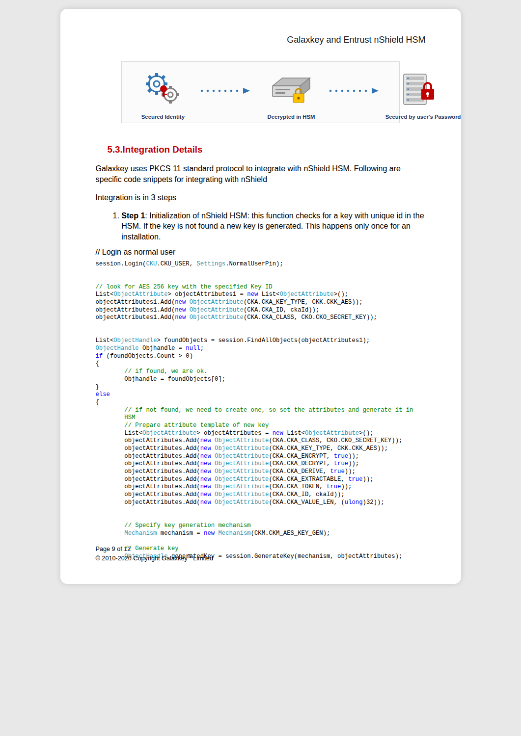Galaxkey and Entrust nShield HSM
Secured Identity
Decrypted in HSM
Secured by user's Password
5.3.Integration Details
Galaxkey uses PKCS 11 standard protocol to integrate with nShield HSM. Following are specific code snippets for integrating with nShield
Integration is in 3 steps
Step 1: Initialization of nShield HSM: this function checks for a key with unique id in the HSM. If the key is not found a new key is generated. This happens only once for an installation.
// Login as normal user
session.Login(CKU.CKU_USER, Settings.NormalUserPin);


// look for AES 256 key with the specified Key ID
List<ObjectAttribute> objectAttributes1 = new List<ObjectAttribute>();
objectAttributes1.Add(new ObjectAttribute(CKA.CKA_KEY_TYPE, CKK.CKK_AES));
objectAttributes1.Add(new ObjectAttribute(CKA.CKA_ID, ckaId));
objectAttributes1.Add(new ObjectAttribute(CKA.CKA_CLASS, CKO.CKO_SECRET_KEY));


List<ObjectHandle> foundObjects = session.FindAllObjects(objectAttributes1);
ObjectHandle Objhandle = null;
if (foundObjects.Count > 0)
{
        // if found, we are ok.
        Objhandle = foundObjects[0];
}
else
{
        // if not found, we need to create one, so set the attributes and generate it in
        HSM
        // Prepare attribute template of new key
        List<ObjectAttribute> objectAttributes = new List<ObjectAttribute>();
        objectAttributes.Add(new ObjectAttribute(CKA.CKA_CLASS, CKO.CKO_SECRET_KEY));
        objectAttributes.Add(new ObjectAttribute(CKA.CKA_KEY_TYPE, CKK.CKK_AES));
        objectAttributes.Add(new ObjectAttribute(CKA.CKA_ENCRYPT, true));
        objectAttributes.Add(new ObjectAttribute(CKA.CKA_DECRYPT, true));
        objectAttributes.Add(new ObjectAttribute(CKA.CKA_DERIVE, true));
        objectAttributes.Add(new ObjectAttribute(CKA.CKA_EXTRACTABLE, true));
        objectAttributes.Add(new ObjectAttribute(CKA.CKA_TOKEN, true));
        objectAttributes.Add(new ObjectAttribute(CKA.CKA_ID, ckaId));
        objectAttributes.Add(new ObjectAttribute(CKA.CKA_VALUE_LEN, (ulong)32));


        // Specify key generation mechanism
        Mechanism mechanism = new Mechanism(CKM.CKM_AES_KEY_GEN);

        // Generate key
        ObjectHandle generatedKey = session.GenerateKey(mechanism, objectAttributes);
Page 9 of 12
© 2010-2020 Copyright Galaxkey® Limited